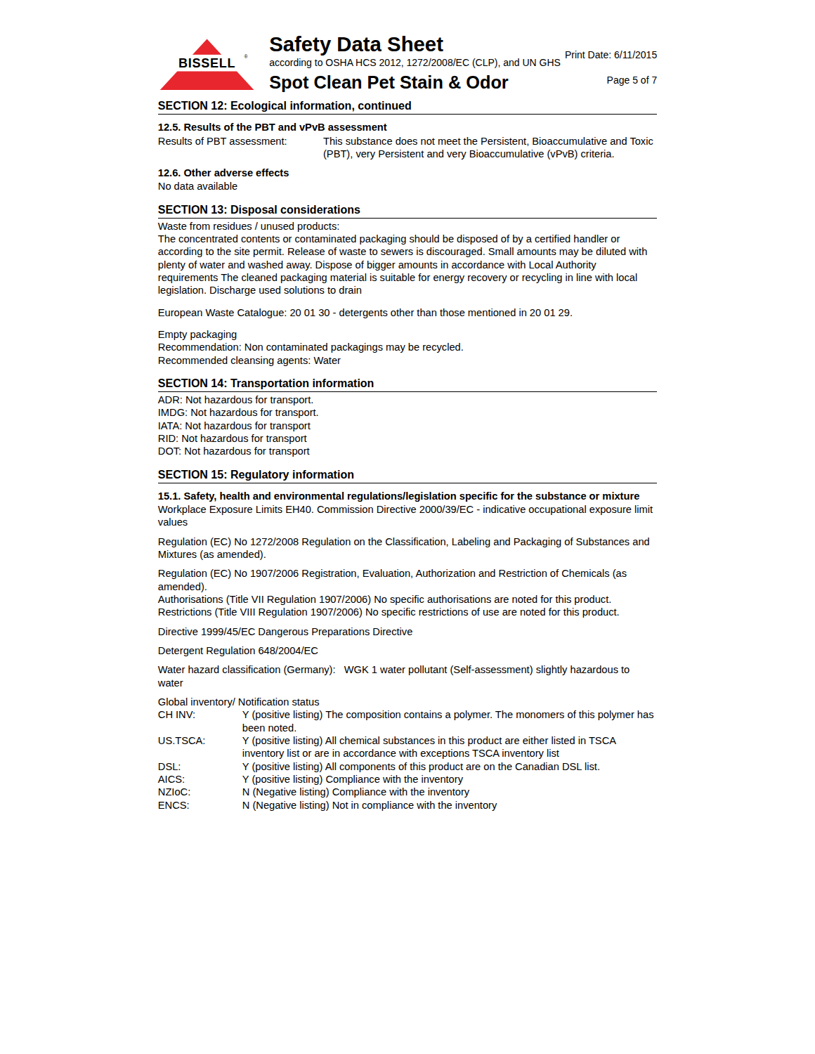BISSELL ®
Safety Data Sheet
according to OSHA HCS 2012, 1272/2008/EC (CLP), and UN GHS
Spot Clean Pet Stain & Odor
Print Date: 6/11/2015
Page 5 of 7
SECTION 12: Ecological information, continued
12.5. Results of the PBT and vPvB assessment
Results of PBT assessment:
This substance does not meet the Persistent, Bioaccumulative and Toxic (PBT), very Persistent and very Bioaccumulative (vPvB) criteria.
12.6. Other adverse effects
No data available
SECTION 13: Disposal considerations
Waste from residues / unused products:
The concentrated contents or contaminated packaging should be disposed of by a certified handler or according to the site permit. Release of waste to sewers is discouraged. Small amounts may be diluted with plenty of water and washed away. Dispose of bigger amounts in accordance with Local Authority requirements The cleaned packaging material is suitable for energy recovery or recycling in line with local legislation. Discharge used solutions to drain
European Waste Catalogue: 20 01 30 - detergents other than those mentioned in 20 01 29.
Empty packaging
Recommendation: Non contaminated packagings may be recycled.
Recommended cleansing agents: Water
SECTION 14: Transportation information
ADR: Not hazardous for transport.
IMDG: Not hazardous for transport.
IATA: Not hazardous for transport
RID: Not hazardous for transport
DOT: Not hazardous for transport
SECTION 15: Regulatory information
15.1. Safety, health and environmental regulations/legislation specific for the substance or mixture
Workplace Exposure Limits EH40. Commission Directive 2000/39/EC - indicative occupational exposure limit values
Regulation (EC) No 1272/2008 Regulation on the Classification, Labeling and Packaging of Substances and Mixtures (as amended).
Regulation (EC) No 1907/2006 Registration, Evaluation, Authorization and Restriction of Chemicals (as amended).
Authorisations (Title VII Regulation 1907/2006) No specific authorisations are noted for this product.
Restrictions (Title VIII Regulation 1907/2006) No specific restrictions of use are noted for this product.
Directive 1999/45/EC Dangerous Preparations Directive
Detergent Regulation 648/2004/EC
Water hazard classification (Germany): WGK 1 water pollutant (Self-assessment) slightly hazardous to water
Global inventory/ Notification status
| CH INV: | Y (positive listing) The composition contains a polymer. The monomers of this polymer has been noted. |
| US.TSCA: | Y (positive listing) All chemical substances in this product are either listed in TSCA inventory list or are in accordance with exceptions TSCA inventory list |
| DSL: | Y (positive listing) All components of this product are on the Canadian DSL list. |
| AICS: | Y (positive listing) Compliance with the inventory |
| NZIoC: | N (Negative listing) Compliance with the inventory |
| ENCS: | N (Negative listing) Not in compliance with the inventory |